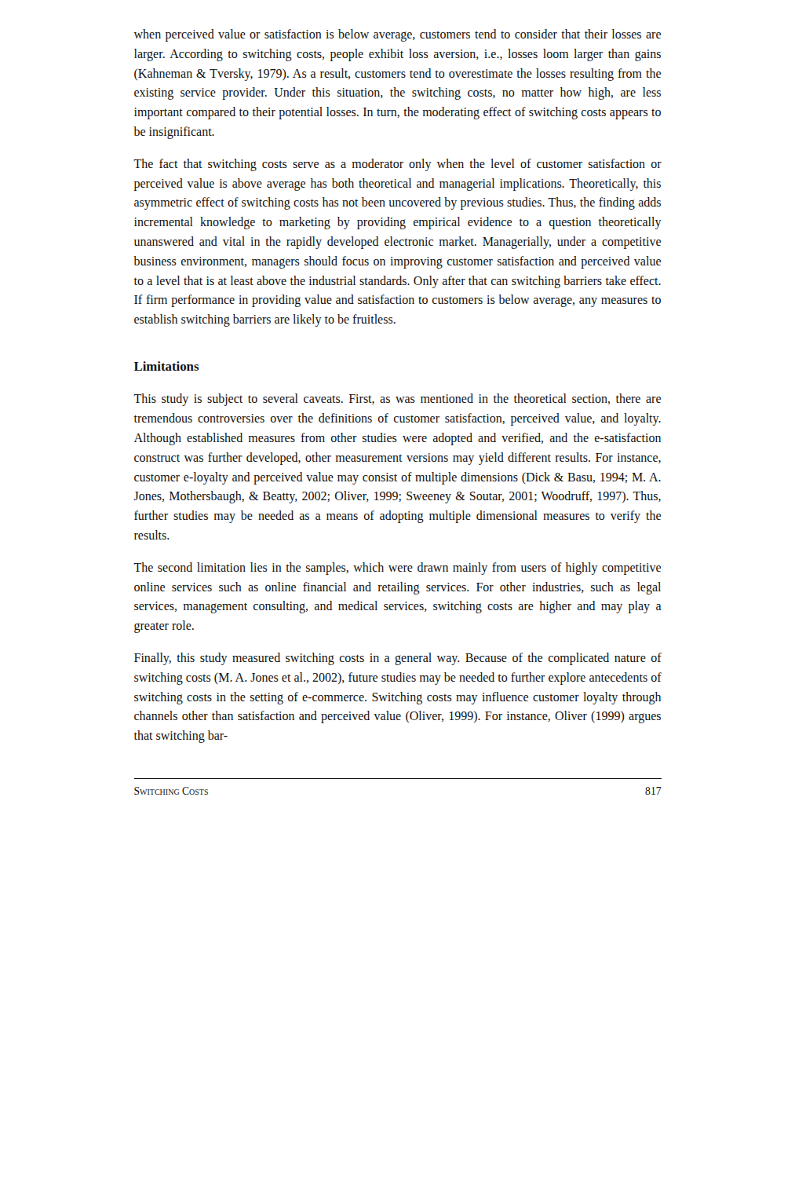when perceived value or satisfaction is below average, customers tend to consider that their losses are larger. According to switching costs, people exhibit loss aversion, i.e., losses loom larger than gains (Kahneman & Tversky, 1979). As a result, customers tend to overestimate the losses resulting from the existing service provider. Under this situation, the switching costs, no matter how high, are less important compared to their potential losses. In turn, the moderating effect of switching costs appears to be insignificant.
The fact that switching costs serve as a moderator only when the level of customer satisfaction or perceived value is above average has both theoretical and managerial implications. Theoretically, this asymmetric effect of switching costs has not been uncovered by previous studies. Thus, the finding adds incremental knowledge to marketing by providing empirical evidence to a question theoretically unanswered and vital in the rapidly developed electronic market. Managerially, under a competitive business environment, managers should focus on improving customer satisfaction and perceived value to a level that is at least above the industrial standards. Only after that can switching barriers take effect. If firm performance in providing value and satisfaction to customers is below average, any measures to establish switching barriers are likely to be fruitless.
Limitations
This study is subject to several caveats. First, as was mentioned in the theoretical section, there are tremendous controversies over the definitions of customer satisfaction, perceived value, and loyalty. Although established measures from other studies were adopted and verified, and the e-satisfaction construct was further developed, other measurement versions may yield different results. For instance, customer e-loyalty and perceived value may consist of multiple dimensions (Dick & Basu, 1994; M. A. Jones, Mothersbaugh, & Beatty, 2002; Oliver, 1999; Sweeney & Soutar, 2001; Woodruff, 1997). Thus, further studies may be needed as a means of adopting multiple dimensional measures to verify the results.
The second limitation lies in the samples, which were drawn mainly from users of highly competitive online services such as online financial and retailing services. For other industries, such as legal services, management consulting, and medical services, switching costs are higher and may play a greater role.
Finally, this study measured switching costs in a general way. Because of the complicated nature of switching costs (M. A. Jones et al., 2002), future studies may be needed to further explore antecedents of switching costs in the setting of e-commerce. Switching costs may influence customer loyalty through channels other than satisfaction and perceived value (Oliver, 1999). For instance, Oliver (1999) argues that switching bar-
Switching Costs 817